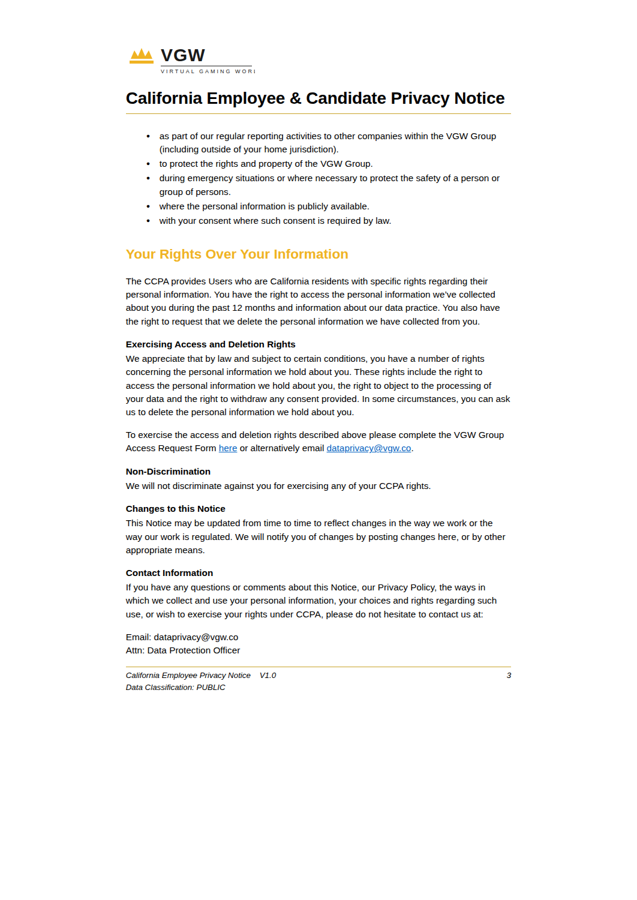VGW VIRTUAL GAMING WORLDS
California Employee & Candidate Privacy Notice
as part of our regular reporting activities to other companies within the VGW Group (including outside of your home jurisdiction).
to protect the rights and property of the VGW Group.
during emergency situations or where necessary to protect the safety of a person or group of persons.
where the personal information is publicly available.
with your consent where such consent is required by law.
Your Rights Over Your Information
The CCPA provides Users who are California residents with specific rights regarding their personal information. You have the right to access the personal information we’ve collected about you during the past 12 months and information about our data practice. You also have the right to request that we delete the personal information we have collected from you.
Exercising Access and Deletion Rights
We appreciate that by law and subject to certain conditions, you have a number of rights concerning the personal information we hold about you. These rights include the right to access the personal information we hold about you, the right to object to the processing of your data and the right to withdraw any consent provided. In some circumstances, you can ask us to delete the personal information we hold about you.
To exercise the access and deletion rights described above please complete the VGW Group Access Request Form here or alternatively email dataprivacy@vgw.co.
Non-Discrimination
We will not discriminate against you for exercising any of your CCPA rights.
Changes to this Notice
This Notice may be updated from time to time to reflect changes in the way we work or the way our work is regulated. We will notify you of changes by posting changes here, or by other appropriate means.
Contact Information
If you have any questions or comments about this Notice, our Privacy Policy, the ways in which we collect and use your personal information, your choices and rights regarding such use, or wish to exercise your rights under CCPA, please do not hesitate to contact us at:
Email: dataprivacy@vgw.co
Attn: Data Protection Officer
California Employee Privacy Notice V1.0 Data Classification: PUBLIC
3